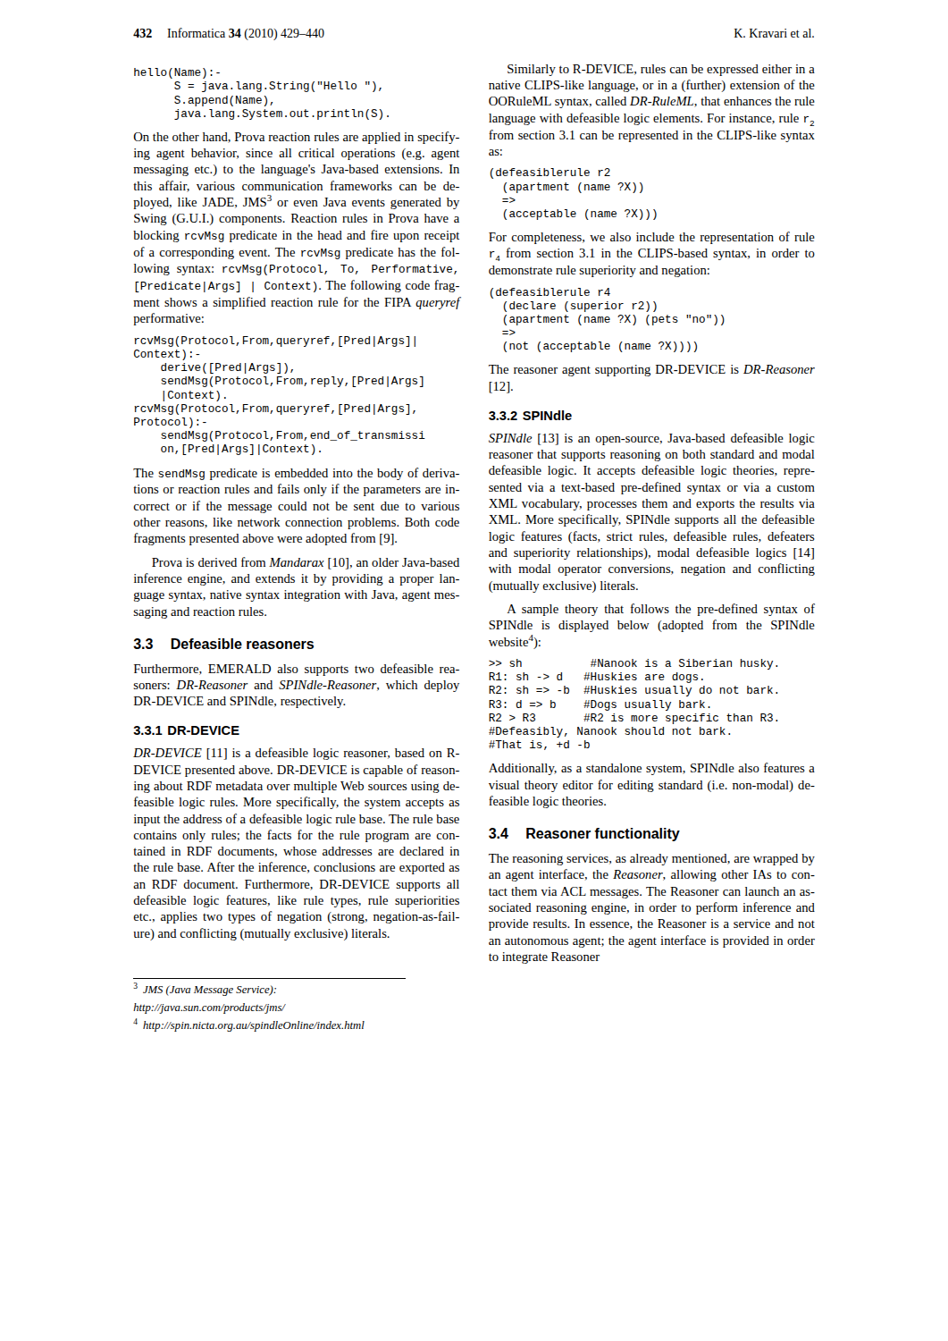432 Informatica 34 (2010) 429–440
K. Kravari et al.
hello(Name):-
      S = java.lang.String("Hello "),
      S.append(Name),
      java.lang.System.out.println(S).
On the other hand, Prova reaction rules are applied in specifying agent behavior, since all critical operations (e.g. agent messaging etc.) to the language's Java-based extensions. In this affair, various communication frameworks can be deployed, like JADE, JMS3 or even Java events generated by Swing (G.U.I.) components. Reaction rules in Prova have a blocking rcvMsg predicate in the head and fire upon receipt of a corresponding event. The rcvMsg predicate has the following syntax: rcvMsg(Protocol, To, Performative, [Predicate|Args] | Context). The following code fragment shows a simplified reaction rule for the FIPA queryref performative:
rcvMsg(Protocol,From,queryref,[Pred|Args]|
Context):-
    derive([Pred|Args]),
    sendMsg(Protocol,From,reply,[Pred|Args]
    |Context).
rcvMsg(Protocol,From,queryref,[Pred|Args],
Protocol):-
    sendMsg(Protocol,From,end_of_transmissi
    on,[Pred|Args]|Context).
The sendMsg predicate is embedded into the body of derivations or reaction rules and fails only if the parameters are incorrect or if the message could not be sent due to various other reasons, like network connection problems. Both code fragments presented above were adopted from [9].
Prova is derived from Mandarax [10], an older Java-based inference engine, and extends it by providing a proper language syntax, native syntax integration with Java, agent messaging and reaction rules.
3.3 Defeasible reasoners
Furthermore, EMERALD also supports two defeasible reasoners: DR-Reasoner and SPINdle-Reasoner, which deploy DR-DEVICE and SPINdle, respectively.
3.3.1 DR-DEVICE
DR-DEVICE [11] is a defeasible logic reasoner, based on R-DEVICE presented above. DR-DEVICE is capable of reasoning about RDF metadata over multiple Web sources using defeasible logic rules. More specifically, the system accepts as input the address of a defeasible logic rule base. The rule base contains only rules; the facts for the rule program are contained in RDF documents, whose addresses are declared in the rule base. After the inference, conclusions are exported as an RDF document. Furthermore, DR-DEVICE supports all defeasible logic features, like rule types, rule superiorities etc., applies two types of negation (strong, negation-as-failure) and conflicting (mutually exclusive) literals.
Similarly to R-DEVICE, rules can be expressed either in a native CLIPS-like language, or in a (further) extension of the OORuleML syntax, called DR-RuleML, that enhances the rule language with defeasible logic elements. For instance, rule r2 from section 3.1 can be represented in the CLIPS-like syntax as:
(defeasiblerule r2
  (apartment (name ?X))
  =>
  (acceptable (name ?X)))
For completeness, we also include the representation of rule r4 from section 3.1 in the CLIPS-based syntax, in order to demonstrate rule superiority and negation:
(defeasiblerule r4
  (declare (superior r2))
  (apartment (name ?X) (pets "no"))
  =>
  (not (acceptable (name ?X))))
The reasoner agent supporting DR-DEVICE is DR-Reasoner [12].
3.3.2 SPINdle
SPINdle [13] is an open-source, Java-based defeasible logic reasoner that supports reasoning on both standard and modal defeasible logic. It accepts defeasible logic theories, represented via a text-based pre-defined syntax or via a custom XML vocabulary, processes them and exports the results via XML. More specifically, SPINdle supports all the defeasible logic features (facts, strict rules, defeasible rules, defeaters and superiority relationships), modal defeasible logics [14] with modal operator conversions, negation and conflicting (mutually exclusive) literals.
A sample theory that follows the pre-defined syntax of SPINdle is displayed below (adopted from the SPINdle website4):
>> sh          #Nanook is a Siberian husky.
R1: sh -> d   #Huskies are dogs.
R2: sh => -b  #Huskies usually do not bark.
R3: d => b    #Dogs usually bark.
R2 > R3       #R2 is more specific than R3.
#Defeasibly, Nanook should not bark.
#That is, +d -b
Additionally, as a standalone system, SPINdle also features a visual theory editor for editing standard (i.e. non-modal) defeasible logic theories.
3.4 Reasoner functionality
The reasoning services, as already mentioned, are wrapped by an agent interface, the Reasoner, allowing other IAs to contact them via ACL messages. The Reasoner can launch an associated reasoning engine, in order to perform inference and provide results. In essence, the Reasoner is a service and not an autonomous agent; the agent interface is provided in order to integrate Reasoner
3 JMS (Java Message Service):
http://java.sun.com/products/jms/
4 http://spin.nicta.org.au/spindleOnline/index.html